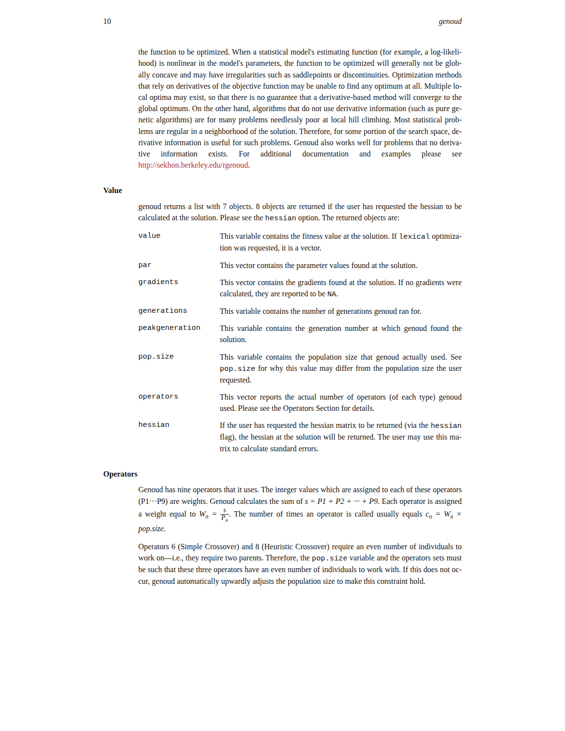10 genoud
the function to be optimized. When a statistical model's estimating function (for example, a log-likelihood) is nonlinear in the model's parameters, the function to be optimized will generally not be globally concave and may have irregularities such as saddlepoints or discontinuities. Optimization methods that rely on derivatives of the objective function may be unable to find any optimum at all. Multiple local optima may exist, so that there is no guarantee that a derivative-based method will converge to the global optimum. On the other hand, algorithms that do not use derivative information (such as pure genetic algorithms) are for many problems needlessly poor at local hill climbing. Most statistical problems are regular in a neighborhood of the solution. Therefore, for some portion of the search space, derivative information is useful for such problems. Genoud also works well for problems that no derivative information exists. For additional documentation and examples please see http://sekhon.berkeley.edu/rgenoud.
Value
genoud returns a list with 7 objects. 8 objects are returned if the user has requested the hessian to be calculated at the solution. Please see the hessian option. The returned objects are:
value
This variable contains the fitness value at the solution. If lexical optimization was requested, it is a vector.
par
This vector contains the parameter values found at the solution.
gradients
This vector contains the gradients found at the solution. If no gradients were calculated, they are reported to be NA.
generations
This variable contains the number of generations genoud ran for.
peakgeneration
This variable contains the generation number at which genoud found the solution.
pop.size
This variable contains the population size that genoud actually used. See pop.size for why this value may differ from the population size the user requested.
operators
This vector reports the actual number of operators (of each type) genoud used. Please see the Operators Section for details.
hessian
If the user has requested the hessian matrix to be returned (via the hessian flag), the hessian at the solution will be returned. The user may use this matrix to calculate standard errors.
Operators
Genoud has nine operators that it uses. The integer values which are assigned to each of these operators (P1···P9) are weights. Genoud calculates the sum of s = P1 + P2 + ··· + P9. Each operator is assigned a weight equal to Wn = sPn. The number of times an operator is called usually equals cn = Wn × pop.size.
Operators 6 (Simple Crossover) and 8 (Heuristic Crossover) require an even number of individuals to work on—i.e., they require two parents. Therefore, the pop.size variable and the operators sets must be such that these three operators have an even number of individuals to work with. If this does not occur, genoud automatically upwardly adjusts the population size to make this constraint hold.